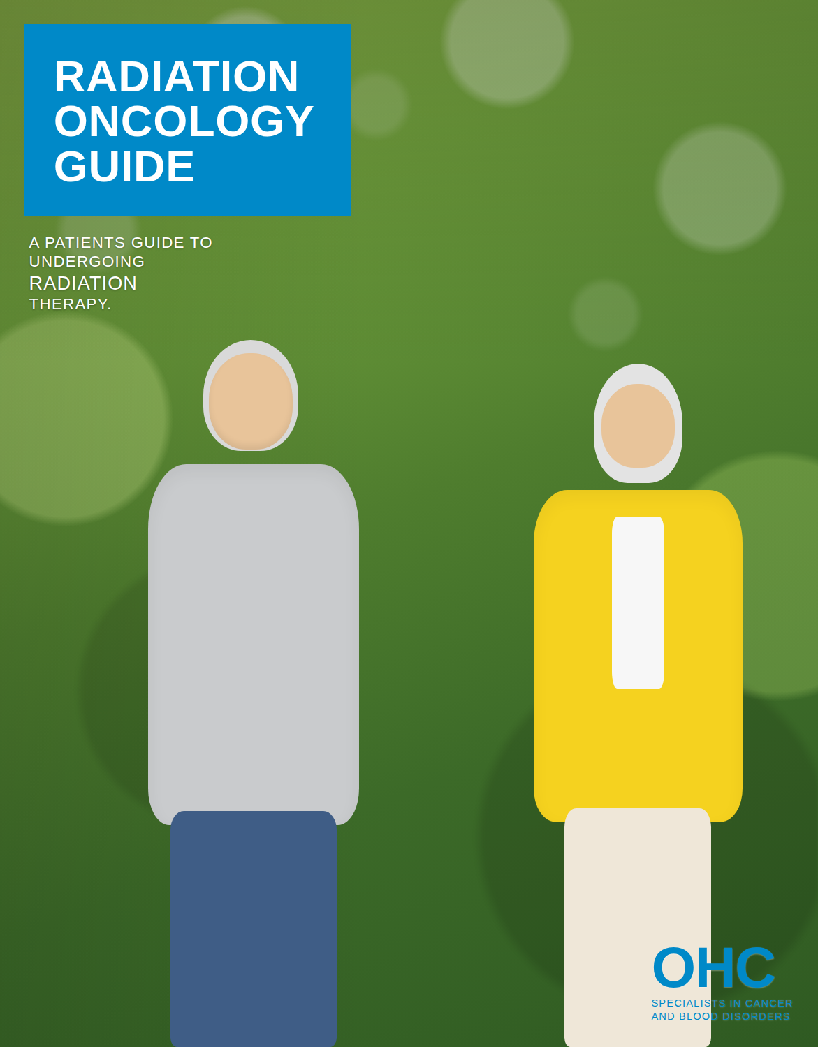Radiation Oncology Guide
A patients guide to undergoing Radiation therapy.
OHC
Specialists in Cancer
and Blood Disorders